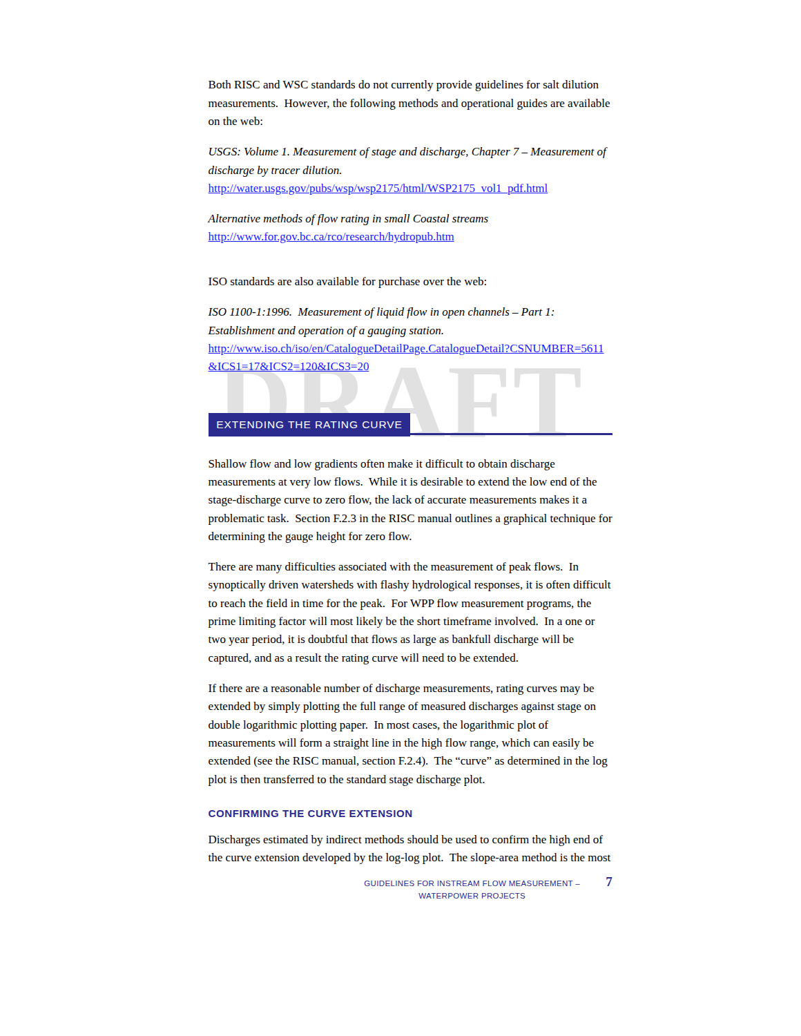DRAFT
Both RISC and WSC standards do not currently provide guidelines for salt dilution measurements. However, the following methods and operational guides are available on the web:
USGS: Volume 1. Measurement of stage and discharge, Chapter 7 – Measurement of discharge by tracer dilution. http://water.usgs.gov/pubs/wsp/wsp2175/html/WSP2175_vol1_pdf.html
Alternative methods of flow rating in small Coastal streams http://www.for.gov.bc.ca/rco/research/hydropub.htm
ISO standards are also available for purchase over the web:
ISO 1100-1:1996. Measurement of liquid flow in open channels – Part 1: Establishment and operation of a gauging station. http://www.iso.ch/iso/en/CatalogueDetailPage.CatalogueDetail?CSNUMBER=5611&ICS1=17&ICS2=120&ICS3=20
EXTENDING THE RATING CURVE
Shallow flow and low gradients often make it difficult to obtain discharge measurements at very low flows. While it is desirable to extend the low end of the stage-discharge curve to zero flow, the lack of accurate measurements makes it a problematic task. Section F.2.3 in the RISC manual outlines a graphical technique for determining the gauge height for zero flow.
There are many difficulties associated with the measurement of peak flows. In synoptically driven watersheds with flashy hydrological responses, it is often difficult to reach the field in time for the peak. For WPP flow measurement programs, the prime limiting factor will most likely be the short timeframe involved. In a one or two year period, it is doubtful that flows as large as bankfull discharge will be captured, and as a result the rating curve will need to be extended.
If there are a reasonable number of discharge measurements, rating curves may be extended by simply plotting the full range of measured discharges against stage on double logarithmic plotting paper. In most cases, the logarithmic plot of measurements will form a straight line in the high flow range, which can easily be extended (see the RISC manual, section F.2.4). The “curve” as determined in the log plot is then transferred to the standard stage discharge plot.
CONFIRMING THE CURVE EXTENSION
Discharges estimated by indirect methods should be used to confirm the high end of the curve extension developed by the log-log plot. The slope-area method is the most
GUIDELINES FOR INSTREAM FLOW MEASUREMENT – WATERPOWER PROJECTS 7